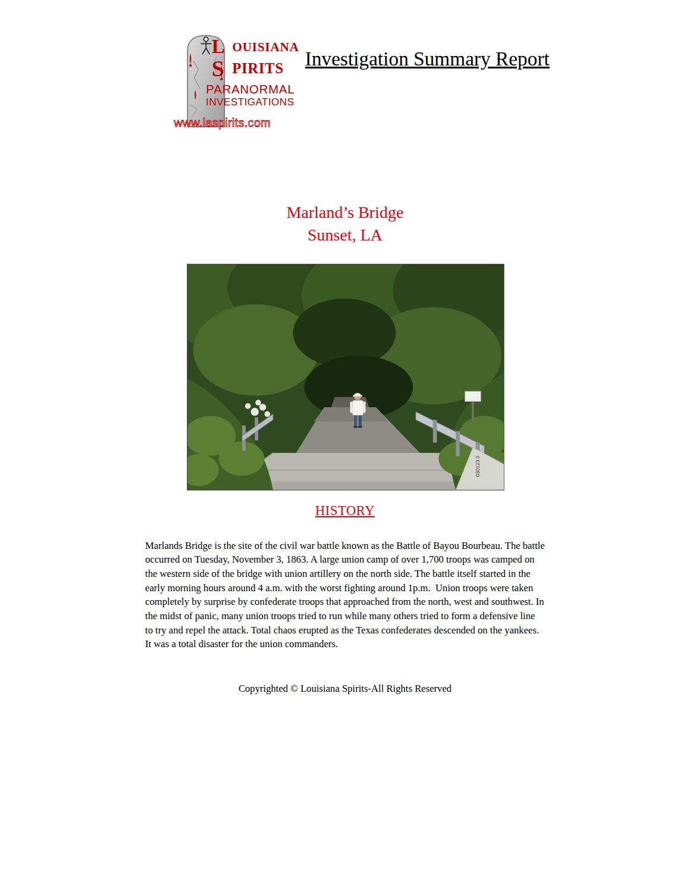OUISIANA L PIRITS S PARANORMAL INVESTIGATIONS www.laspirits.com
Investigation Summary Report
Marland’s Bridge
Sunset, LA
030123.5
HISTORY
Marlands Bridge is the site of the civil war battle known as the Battle of Bayou Bourbeau. The battle occurred on Tuesday, November 3, 1863. A large union camp of over 1,700 troops was camped on the western side of the bridge with union artillery on the north side. The battle itself started in the early morning hours around 4 a.m. with the worst fighting around 1p.m. Union troops were taken completely by surprise by confederate troops that approached from the north, west and southwest. In the midst of panic, many union troops tried to run while many others tried to form a defensive line to try and repel the attack. Total chaos erupted as the Texas confederates descended on the yankees. It was a total disaster for the union commanders.
Copyrighted © Louisiana Spirits-All Rights Reserved